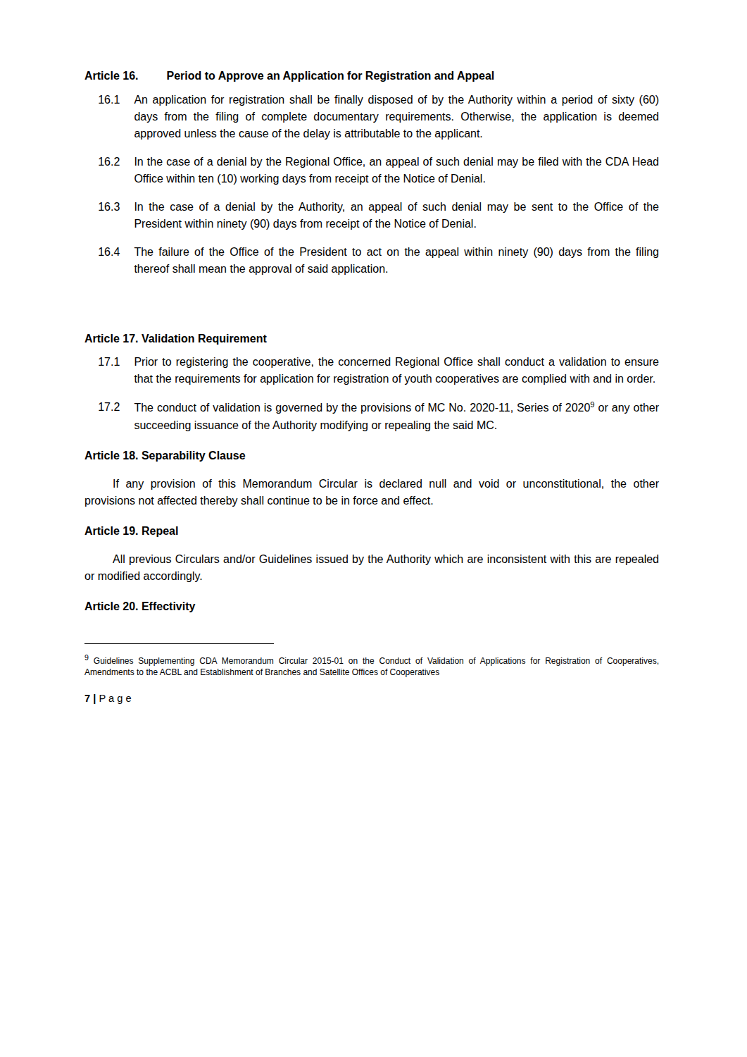Article 16. Period to Approve an Application for Registration and Appeal
16.1 An application for registration shall be finally disposed of by the Authority within a period of sixty (60) days from the filing of complete documentary requirements. Otherwise, the application is deemed approved unless the cause of the delay is attributable to the applicant.
16.2 In the case of a denial by the Regional Office, an appeal of such denial may be filed with the CDA Head Office within ten (10) working days from receipt of the Notice of Denial.
16.3 In the case of a denial by the Authority, an appeal of such denial may be sent to the Office of the President within ninety (90) days from receipt of the Notice of Denial.
16.4 The failure of the Office of the President to act on the appeal within ninety (90) days from the filing thereof shall mean the approval of said application.
Article 17. Validation Requirement
17.1 Prior to registering the cooperative, the concerned Regional Office shall conduct a validation to ensure that the requirements for application for registration of youth cooperatives are complied with and in order.
17.2 The conduct of validation is governed by the provisions of MC No. 2020-11, Series of 20209 or any other succeeding issuance of the Authority modifying or repealing the said MC.
Article 18. Separability Clause
If any provision of this Memorandum Circular is declared null and void or unconstitutional, the other provisions not affected thereby shall continue to be in force and effect.
Article 19. Repeal
All previous Circulars and/or Guidelines issued by the Authority which are inconsistent with this are repealed or modified accordingly.
Article 20. Effectivity
9 Guidelines Supplementing CDA Memorandum Circular 2015-01 on the Conduct of Validation of Applications for Registration of Cooperatives, Amendments to the ACBL and Establishment of Branches and Satellite Offices of Cooperatives
7 | P a g e